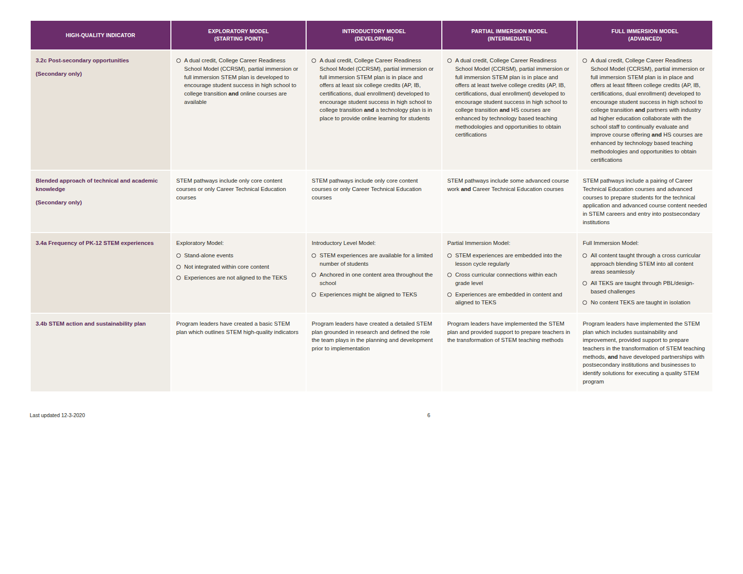| High-Quality Indicator | Exploratory Model (Starting Point) | Introductory Model (Developing) | Partial Immersion Model (Intermediate) | Full Immersion Model (Advanced) |
| --- | --- | --- | --- | --- |
| 3.2c Post-secondary opportunities (Secondary only) | A dual credit, College Career Readiness School Model (CCRSM), partial immersion or full immersion STEM plan is developed to encourage student success in high school to college transition and online courses are available | A dual credit, College Career Readiness School Model (CCRSM), partial immersion or full immersion STEM plan is in place and offers at least six college credits (AP, IB, certifications, dual enrollment) developed to encourage student success in high school to college transition and a technology plan is in place to provide online learning for students | A dual credit, College Career Readiness School Model (CCRSM), partial immersion or full immersion STEM plan is in place and offers at least twelve college credits (AP, IB, certifications, dual enrollment) developed to encourage student success in high school to college transition and HS courses are enhanced by technology based teaching methodologies and opportunities to obtain certifications | A dual credit, College Career Readiness School Model (CCRSM), partial immersion or full immersion STEM plan is in place and offers at least fifteen college credits (AP, IB, certifications, dual enrollment) developed to encourage student success in high school to college transition and partners with industry ad higher education collaborate with the school staff to continually evaluate and improve course offering and HS courses are enhanced by technology based teaching methodologies and opportunities to obtain certifications |
| Blended approach of technical and academic knowledge (Secondary only) | STEM pathways include only core content courses or only Career Technical Education courses | STEM pathways include only core content courses or only Career Technical Education courses | STEM pathways include some advanced course work and Career Technical Education courses | STEM pathways include a pairing of Career Technical Education courses and advanced courses to prepare students for the technical application and advanced course content needed in STEM careers and entry into postsecondary institutions |
| 3.4a Frequency of PK-12 STEM experiences | Exploratory Model: Stand-alone events Not integrated within core content Experiences are not aligned to the TEKS | Introductory Level Model: STEM experiences are available for a limited number of students Anchored in one content area throughout the school Experiences might be aligned to TEKS | Partial Immersion Model: STEM experiences are embedded into the lesson cycle regularly Cross curricular connections within each grade level Experiences are embedded in content and aligned to TEKS | Full Immersion Model: All content taught through a cross curricular approach blending STEM into all content areas seamlessly All TEKS are taught through PBL/design-based challenges No content TEKS are taught in isolation |
| 3.4b STEM action and sustainability plan | Program leaders have created a basic STEM plan which outlines STEM high-quality indicators | Program leaders have created a detailed STEM plan grounded in research and defined the role the team plays in the planning and development prior to implementation | Program leaders have implemented the STEM plan and provided support to prepare teachers in the transformation of STEM teaching methods | Program leaders have implemented the STEM plan which includes sustainability and improvement, provided support to prepare teachers in the transformation of STEM teaching methods, and have developed partnerships with postsecondary institutions and businesses to identify solutions for executing a quality STEM program |
Last updated 12-3-2020
6